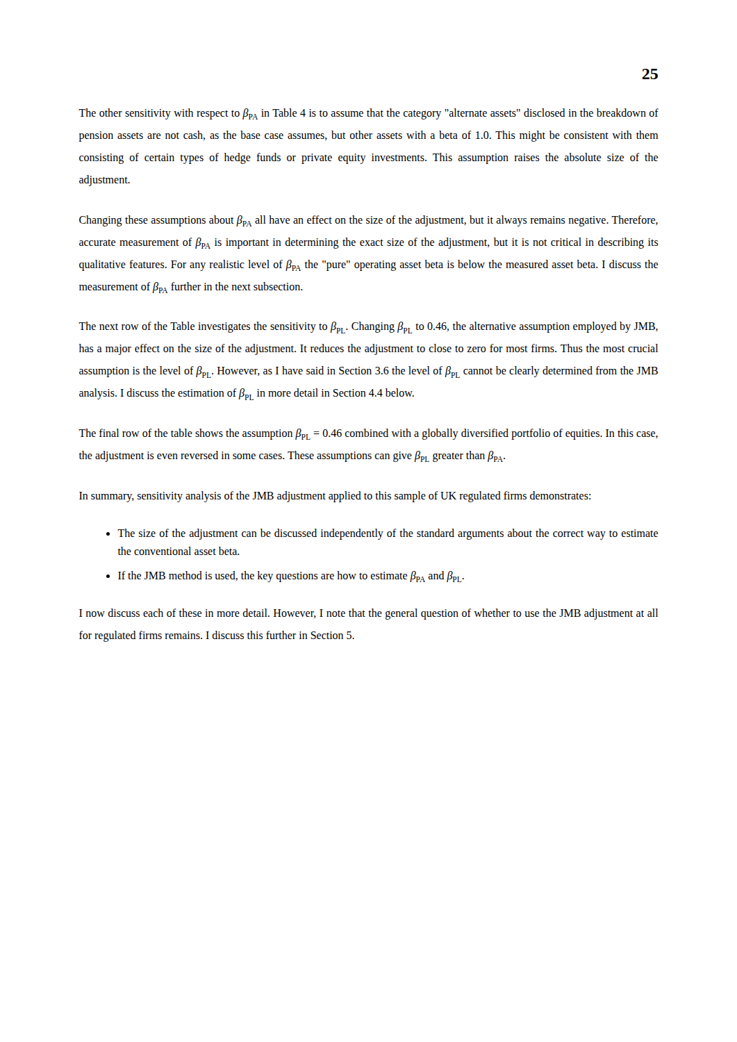25
The other sensitivity with respect to βPA in Table 4 is to assume that the category "alternate assets" disclosed in the breakdown of pension assets are not cash, as the base case assumes, but other assets with a beta of 1.0. This might be consistent with them consisting of certain types of hedge funds or private equity investments. This assumption raises the absolute size of the adjustment.
Changing these assumptions about βPA all have an effect on the size of the adjustment, but it always remains negative. Therefore, accurate measurement of βPA is important in determining the exact size of the adjustment, but it is not critical in describing its qualitative features. For any realistic level of βPA the "pure" operating asset beta is below the measured asset beta. I discuss the measurement of βPA further in the next subsection.
The next row of the Table investigates the sensitivity to βPL. Changing βPL to 0.46, the alternative assumption employed by JMB, has a major effect on the size of the adjustment. It reduces the adjustment to close to zero for most firms. Thus the most crucial assumption is the level of βPL. However, as I have said in Section 3.6 the level of βPL cannot be clearly determined from the JMB analysis. I discuss the estimation of βPL in more detail in Section 4.4 below.
The final row of the table shows the assumption βPL = 0.46 combined with a globally diversified portfolio of equities. In this case, the adjustment is even reversed in some cases. These assumptions can give βPL greater than βPA.
In summary, sensitivity analysis of the JMB adjustment applied to this sample of UK regulated firms demonstrates:
The size of the adjustment can be discussed independently of the standard arguments about the correct way to estimate the conventional asset beta.
If the JMB method is used, the key questions are how to estimate βPA and βPL.
I now discuss each of these in more detail. However, I note that the general question of whether to use the JMB adjustment at all for regulated firms remains. I discuss this further in Section 5.